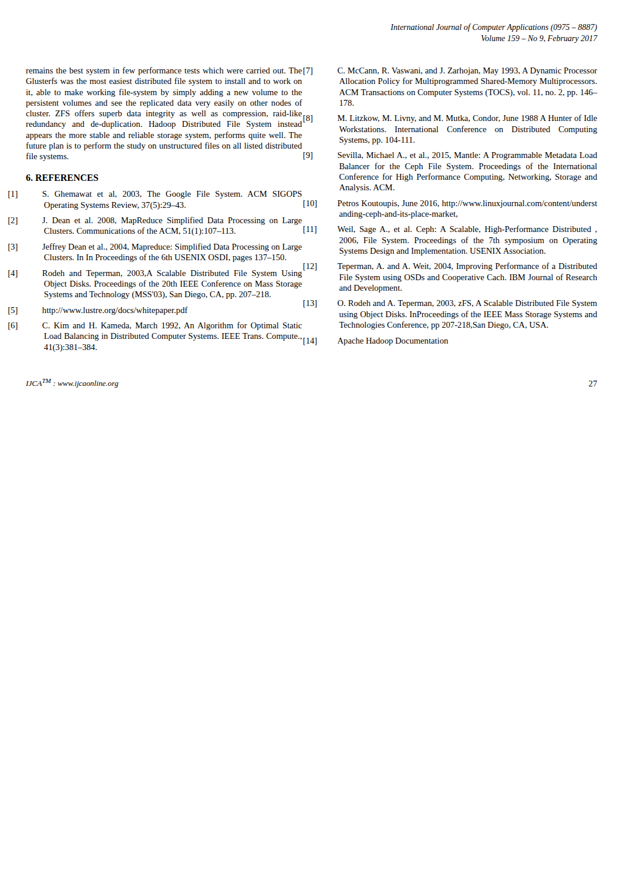International Journal of Computer Applications (0975 – 8887)
Volume 159 – No 9, February 2017
remains the best system in few performance tests which were carried out. The Glusterfs was the most easiest distributed file system to install and to work on it, able to make working file-system by simply adding a new volume to the persistent volumes and see the replicated data very easily on other nodes of cluster. ZFS offers superb data integrity as well as compression, raid-like redundancy and de-duplication. Hadoop Distributed File System instead appears the more stable and reliable storage system, performs quite well. The future plan is to perform the study on unstructured files on all listed distributed file systems.
6. REFERENCES
[1] S. Ghemawat et al, 2003, The Google File System. ACM SIGOPS Operating Systems Review, 37(5):29–43.
[2] J. Dean et al. 2008, MapReduce Simplified Data Processing on Large Clusters. Communications of the ACM, 51(1):107–113.
[3] Jeffrey Dean et al., 2004, Mapreduce: Simplified Data Processing on Large Clusters. In In Proceedings of the 6th USENIX OSDI, pages 137–150.
[4] Rodeh and Teperman, 2003,A Scalable Distributed File System Using Object Disks. Proceedings of the 20th IEEE Conference on Mass Storage Systems and Technology (MSS'03), San Diego, CA, pp. 207–218.
[5] http://www.lustre.org/docs/whitepaper.pdf
[6] C. Kim and H. Kameda, March 1992, An Algorithm for Optimal Static Load Balancing in Distributed Computer Systems. IEEE Trans. Compute., 41(3):381–384.
[7] C. McCann, R. Vaswani, and J. Zarhojan, May 1993, A Dynamic Processor Allocation Policy for Multiprogrammed Shared-Memory Multiprocessors. ACM Transactions on Computer Systems (TOCS), vol. 11, no. 2, pp. 146–178.
[8] M. Litzkow, M. Livny, and M. Mutka, Condor, June 1988 A Hunter of Idle Workstations. International Conference on Distributed Computing Systems, pp. 104-111.
[9] Sevilla, Michael A., et al., 2015, Mantle: A Programmable Metadata Load Balancer for the Ceph File System. Proceedings of the International Conference for High Performance Computing, Networking, Storage and Analysis. ACM.
[10] Petros Koutoupis, June 2016, http://www.linuxjournal.com/content/understanding-ceph-and-its-place-market,
[11] Weil, Sage A., et al. Ceph: A Scalable, High-Performance Distributed , 2006, File System. Proceedings of the 7th symposium on Operating Systems Design and Implementation. USENIX Association.
[12] Teperman, A. and A. Weit, 2004, Improving Performance of a Distributed File System using OSDs and Cooperative Cach. IBM Journal of Research and Development.
[13] O. Rodeh and A. Teperman, 2003, zFS, A Scalable Distributed File System using Object Disks. InProceedings of the IEEE Mass Storage Systems and Technologies Conference, pp 207-218,San Diego, CA, USA.
[14] Apache Hadoop Documentation
IJCATM : www.ijcaonline.org
27